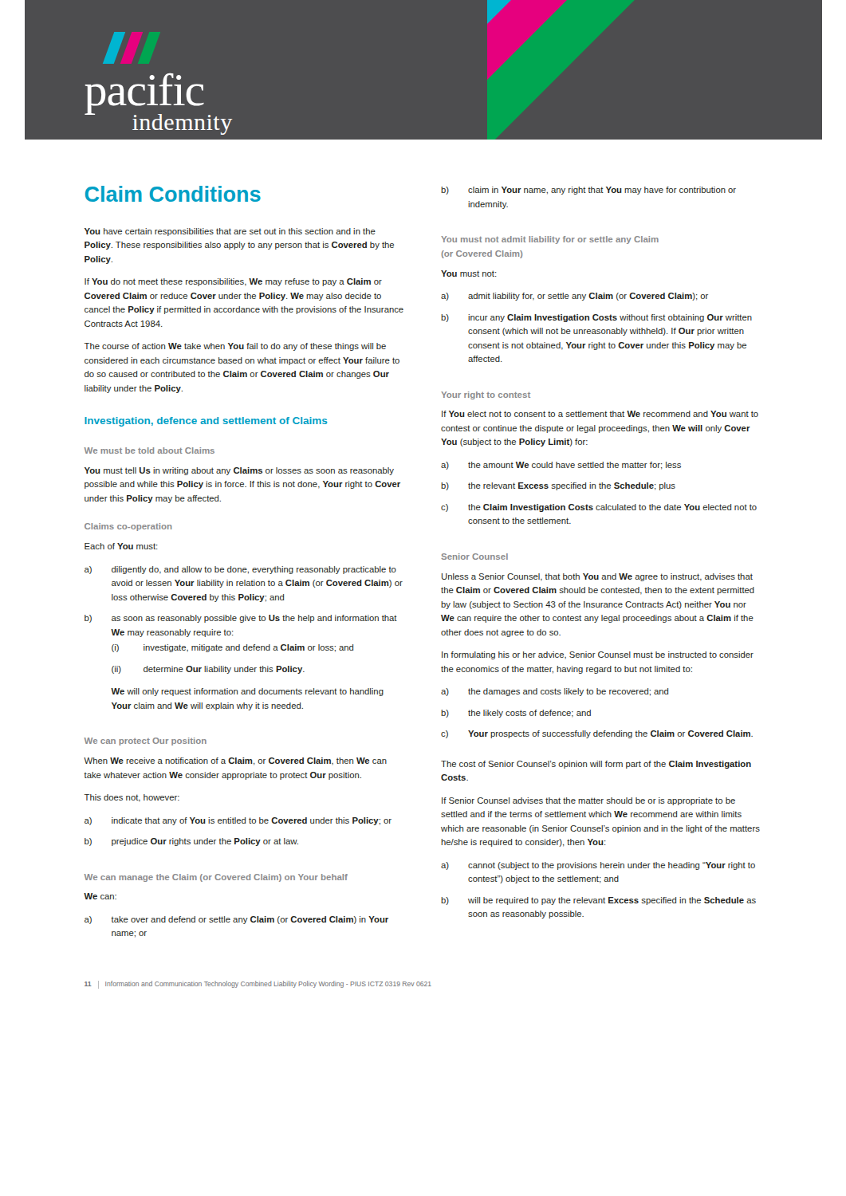pacific
indemnity
Claim Conditions
You have certain responsibilities that are set out in this section and in the Policy. These responsibilities also apply to any person that is Covered by the Policy.
If You do not meet these responsibilities, We may refuse to pay a Claim or Covered Claim or reduce Cover under the Policy. We may also decide to cancel the Policy if permitted in accordance with the provisions of the Insurance Contracts Act 1984.
The course of action We take when You fail to do any of these things will be considered in each circumstance based on what impact or effect Your failure to do so caused or contributed to the Claim or Covered Claim or changes Our liability under the Policy.
Investigation, defence and settlement of Claims
We must be told about Claims
You must tell Us in writing about any Claims or losses as soon as reasonably possible and while this Policy is in force. If this is not done, Your right to Cover under this Policy may be affected.
Claims co-operation
Each of You must:
| a) | diligently do, and allow to be done, everything reasonably practicable to avoid or lessen Your liability in relation to a Claim (or Covered Claim ) or loss otherwise Covered by this Policy ; and |
| b) | as soon as reasonably possible give to Us the help and information that We may reasonably require to: / (i) / investigate, mitigate and defend a Claim or loss; and / / (ii) / determine Our liability under this Policy . / We will only request information and documents relevant to handling Your claim and We will explain why it is needed. |
We can protect Our position
When We receive a notification of a Claim, or Covered Claim, then We can take whatever action We consider appropriate to protect Our position.
This does not, however:
| a) | indicate that any of You is entitled to be Covered under this Policy ; or |
| b) | prejudice Our rights under the Policy or at law. |
We can manage the Claim (or Covered Claim) on Your behalf
We can:
| a) | take over and defend or settle any Claim (or Covered Claim ) in Your name; or |
| b) | claim in Your name, any right that You may have for contribution or indemnity. |
You must not admit liability for or settle any Claim
(or Covered Claim)
You must not:
| a) | admit liability for, or settle any Claim (or Covered Claim ); or |
| b) | incur any Claim Investigation Costs without first obtaining Our written consent (which will not be unreasonably withheld). If Our prior written consent is not obtained, Your right to Cover under this Policy may be affected. |
Your right to contest
If You elect not to consent to a settlement that We recommend and You want to contest or continue the dispute or legal proceedings, then We will only Cover You (subject to the Policy Limit) for:
| a) | the amount We could have settled the matter for; less |
| b) | the relevant Excess specified in the Schedule ; plus |
| c) | the Claim Investigation Costs calculated to the date You elected not to consent to the settlement. |
Senior Counsel
Unless a Senior Counsel, that both You and We agree to instruct, advises that the Claim or Covered Claim should be contested, then to the extent permitted by law (subject to Section 43 of the Insurance Contracts Act) neither You nor We can require the other to contest any legal proceedings about a Claim if the other does not agree to do so.
In formulating his or her advice, Senior Counsel must be instructed to consider the economics of the matter, having regard to but not limited to:
| a) | the damages and costs likely to be recovered; and |
| b) | the likely costs of defence; and |
| c) | Your prospects of successfully defending the Claim or Covered Claim . |
The cost of Senior Counsel’s opinion will form part of the Claim Investigation Costs.
If Senior Counsel advises that the matter should be or is appropriate to be settled and if the terms of settlement which We recommend are within limits which are reasonable (in Senior Counsel’s opinion and in the light of the matters he/she is required to consider), then You:
| a) | cannot (subject to the provisions herein under the heading “ Your right to contest”) object to the settlement; and |
| b) | will be required to pay the relevant Excess specified in the Schedule as soon as reasonably possible. |
11 Information and Communication Technology Combined Liability Policy Wording - PIUS ICTZ 0319 Rev 0621